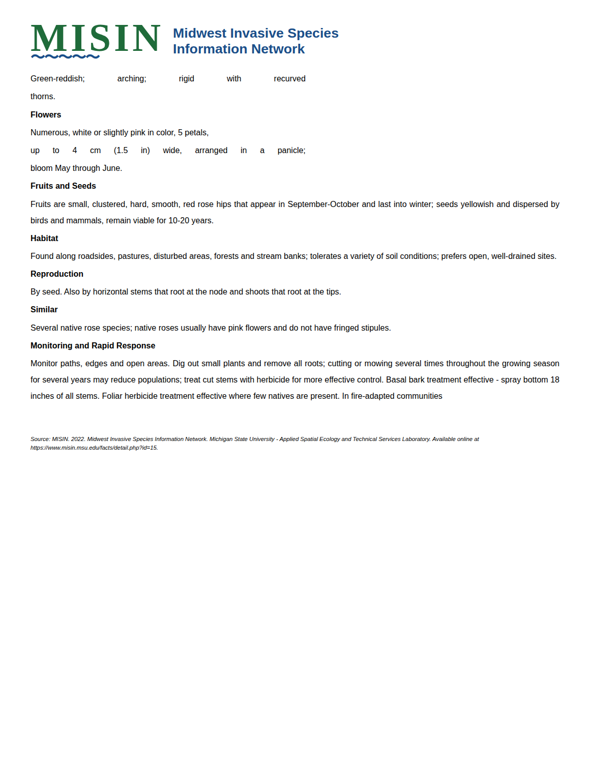MISIN 〜〜〜〜〜
Midwest Invasive Species
Information Network
Green-reddish; arching; rigid with recurved
thorns.
Flowers
Numerous, white or slightly pink in color, 5 petals,
up to 4 cm (1.5 in) wide, arranged in a panicle;
bloom May through June.
Fruits and Seeds
Fruits are small, clustered, hard, smooth, red rose hips that appear in September-October and last into winter; seeds yellowish and dispersed by birds and mammals, remain viable for 10-20 years.
Habitat
Found along roadsides, pastures, disturbed areas, forests and stream banks; tolerates a variety of soil conditions; prefers open, well-drained sites.
Reproduction
By seed. Also by horizontal stems that root at the node and shoots that root at the tips.
Similar
Several native rose species; native roses usually have pink flowers and do not have fringed stipules.
Monitoring and Rapid Response
Monitor paths, edges and open areas. Dig out small plants and remove all roots; cutting or mowing several times throughout the growing season for several years may reduce populations; treat cut stems with herbicide for more effective control. Basal bark treatment effective - spray bottom 18 inches of all stems. Foliar herbicide treatment effective where few natives are present. In fire-adapted communities
Source: MISIN. 2022. Midwest Invasive Species Information Network. Michigan State University - Applied Spatial Ecology and Technical Services Laboratory. Available online at https://www.misin.msu.edu/facts/detail.php?id=15.